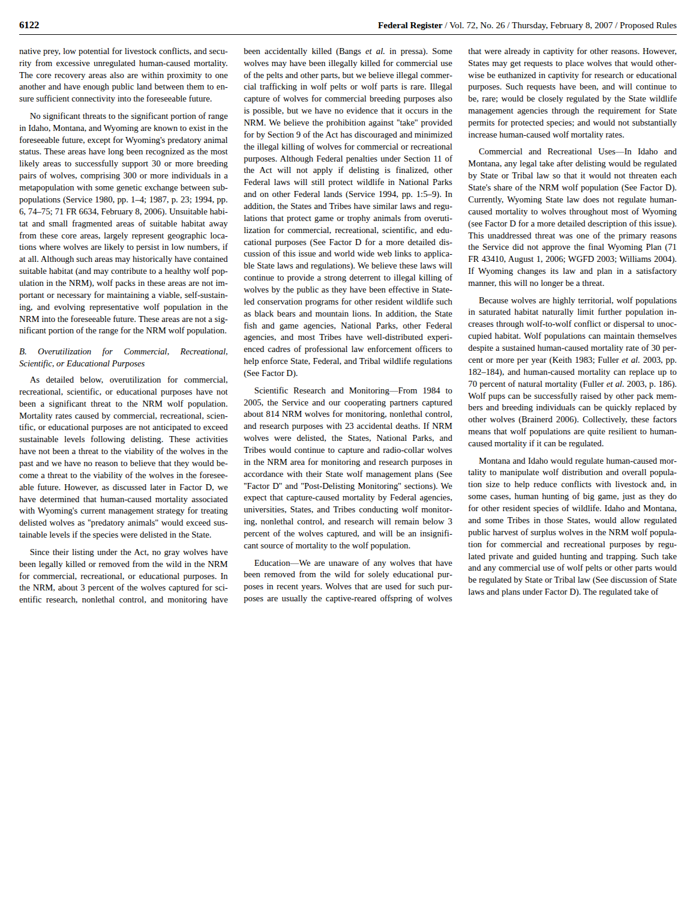6122 Federal Register / Vol. 72, No. 26 / Thursday, February 8, 2007 / Proposed Rules
native prey, low potential for livestock conflicts, and security from excessive unregulated human-caused mortality. The core recovery areas also are within proximity to one another and have enough public land between them to ensure sufficient connectivity into the foreseeable future.
No significant threats to the significant portion of range in Idaho, Montana, and Wyoming are known to exist in the foreseeable future, except for Wyoming's predatory animal status. These areas have long been recognized as the most likely areas to successfully support 30 or more breeding pairs of wolves, comprising 300 or more individuals in a metapopulation with some genetic exchange between subpopulations (Service 1980, pp. 1–4; 1987, p. 23; 1994, pp. 6, 74–75; 71 FR 6634, February 8, 2006). Unsuitable habitat and small fragmented areas of suitable habitat away from these core areas, largely represent geographic locations where wolves are likely to persist in low numbers, if at all. Although such areas may historically have contained suitable habitat (and may contribute to a healthy wolf population in the NRM), wolf packs in these areas are not important or necessary for maintaining a viable, self-sustaining, and evolving representative wolf population in the NRM into the foreseeable future. These areas are not a significant portion of the range for the NRM wolf population.
B. Overutilization for Commercial, Recreational, Scientific, or Educational Purposes
As detailed below, overutilization for commercial, recreational, scientific, or educational purposes have not been a significant threat to the NRM wolf population. Mortality rates caused by commercial, recreational, scientific, or educational purposes are not anticipated to exceed sustainable levels following delisting. These activities have not been a threat to the viability of the wolves in the past and we have no reason to believe that they would become a threat to the viability of the wolves in the foreseeable future. However, as discussed later in Factor D, we have determined that human-caused mortality associated with Wyoming's current management strategy for treating delisted wolves as ''predatory animals'' would exceed sustainable levels if the species were delisted in the State.
Since their listing under the Act, no gray wolves have been legally killed or removed from the wild in the NRM for commercial, recreational, or educational purposes. In the NRM, about 3 percent of the wolves captured for scientific research, nonlethal control, and monitoring have been accidentally killed (Bangs et al. in pressa). Some wolves may have been illegally killed for commercial use of the pelts and other parts, but we believe illegal commercial trafficking in wolf pelts or wolf parts is rare. Illegal capture of wolves for commercial breeding purposes also is possible, but we have no evidence that it occurs in the NRM. We believe the prohibition against ''take'' provided for by Section 9 of the Act has discouraged and minimized the illegal killing of wolves for commercial or recreational purposes. Although Federal penalties under Section 11 of the Act will not apply if delisting is finalized, other Federal laws will still protect wildlife in National Parks and on other Federal lands (Service 1994, pp. 1:5–9). In addition, the States and Tribes have similar laws and regulations that protect game or trophy animals from overutilization for commercial, recreational, scientific, and educational purposes (See Factor D for a more detailed discussion of this issue and world wide web links to applicable State laws and regulations). We believe these laws will continue to provide a strong deterrent to illegal killing of wolves by the public as they have been effective in State-led conservation programs for other resident wildlife such as black bears and mountain lions. In addition, the State fish and game agencies, National Parks, other Federal agencies, and most Tribes have well-distributed experienced cadres of professional law enforcement officers to help enforce State, Federal, and Tribal wildlife regulations (See Factor D).
Scientific Research and Monitoring—From 1984 to 2005, the Service and our cooperating partners captured about 814 NRM wolves for monitoring, nonlethal control, and research purposes with 23 accidental deaths. If NRM wolves were delisted, the States, National Parks, and Tribes would continue to capture and radio-collar wolves in the NRM area for monitoring and research purposes in accordance with their State wolf management plans (See ''Factor D'' and ''Post-Delisting Monitoring'' sections). We expect that capture-caused mortality by Federal agencies, universities, States, and Tribes conducting wolf monitoring, nonlethal control, and research will remain below 3 percent of the wolves captured, and will be an insignificant source of mortality to the wolf population.
Education—We are unaware of any wolves that have been removed from the wild for solely educational purposes in recent years. Wolves that are used for such purposes are usually the captive-reared offspring of wolves that were already in captivity for other reasons. However, States may get requests to place wolves that would otherwise be euthanized in captivity for research or educational purposes. Such requests have been, and will continue to be, rare; would be closely regulated by the State wildlife management agencies through the requirement for State permits for protected species; and would not substantially increase human-caused wolf mortality rates.
Commercial and Recreational Uses—In Idaho and Montana, any legal take after delisting would be regulated by State or Tribal law so that it would not threaten each State's share of the NRM wolf population (See Factor D). Currently, Wyoming State law does not regulate human-caused mortality to wolves throughout most of Wyoming (see Factor D for a more detailed description of this issue). This unaddressed threat was one of the primary reasons the Service did not approve the final Wyoming Plan (71 FR 43410, August 1, 2006; WGFD 2003; Williams 2004). If Wyoming changes its law and plan in a satisfactory manner, this will no longer be a threat.
Because wolves are highly territorial, wolf populations in saturated habitat naturally limit further population increases through wolf-to-wolf conflict or dispersal to unoccupied habitat. Wolf populations can maintain themselves despite a sustained human-caused mortality rate of 30 percent or more per year (Keith 1983; Fuller et al. 2003, pp. 182–184), and human-caused mortality can replace up to 70 percent of natural mortality (Fuller et al. 2003, p. 186). Wolf pups can be successfully raised by other pack members and breeding individuals can be quickly replaced by other wolves (Brainerd 2006). Collectively, these factors means that wolf populations are quite resilient to human-caused mortality if it can be regulated.
Montana and Idaho would regulate human-caused mortality to manipulate wolf distribution and overall population size to help reduce conflicts with livestock and, in some cases, human hunting of big game, just as they do for other resident species of wildlife. Idaho and Montana, and some Tribes in those States, would allow regulated public harvest of surplus wolves in the NRM wolf population for commercial and recreational purposes by regulated private and guided hunting and trapping. Such take and any commercial use of wolf pelts or other parts would be regulated by State or Tribal law (See discussion of State laws and plans under Factor D). The regulated take of